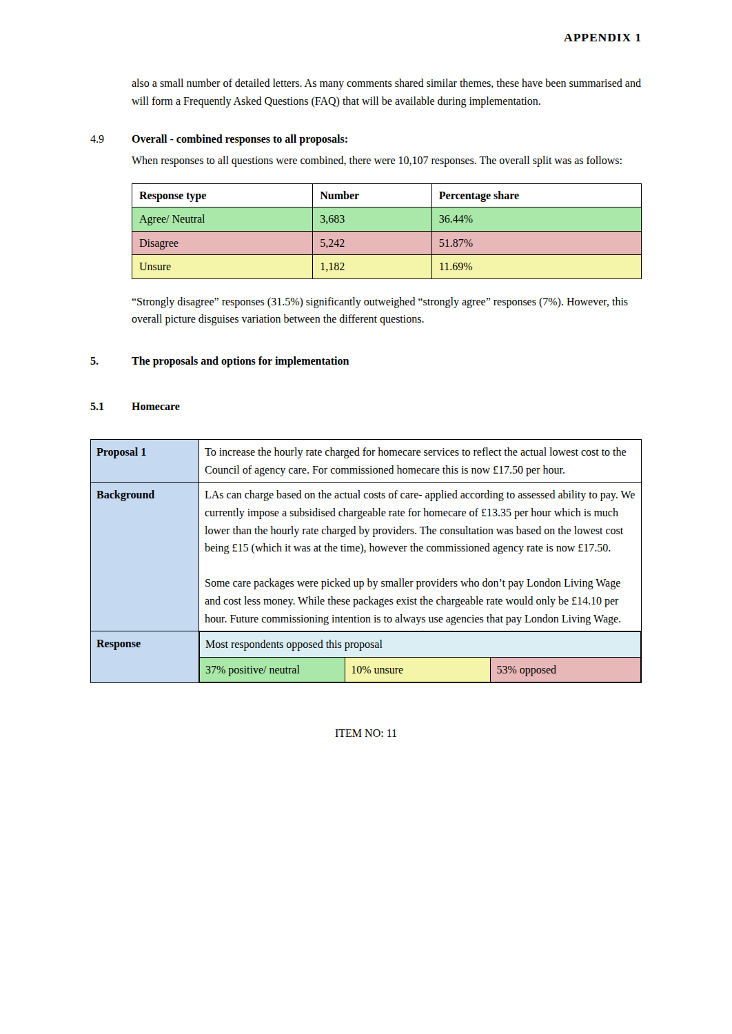APPENDIX 1
also a small number of detailed letters. As many comments shared similar themes, these have been summarised and will form a Frequently Asked Questions (FAQ) that will be available during implementation.
4.9
Overall - combined responses to all proposals:
When responses to all questions were combined, there were 10,107 responses. The overall split was as follows:
| Response type | Number | Percentage share |
| --- | --- | --- |
| Agree/ Neutral | 3,683 | 36.44% |
| Disagree | 5,242 | 51.87% |
| Unsure | 1,182 | 11.69% |
“Strongly disagree” responses (31.5%) significantly outweighed “strongly agree” responses (7%). However, this overall picture disguises variation between the different questions.
5.
The proposals and options for implementation
5.1
Homecare
| Proposal 1 | To increase the hourly rate charged for homecare services to reflect the actual lowest cost to the Council of agency care. For commissioned homecare this is now £17.50 per hour. |
| Background | LAs can charge based on the actual costs of care- applied according to assessed ability to pay. We currently impose a subsidised chargeable rate for homecare of £13.35 per hour which is much lower than the hourly rate charged by providers. The consultation was based on the lowest cost being £15 (which it was at the time), however the commissioned agency rate is now £17.50. Some care packages were picked up by smaller providers who don’t pay London Living Wage and cost less money. While these packages exist the chargeable rate would only be £14.10 per hour. Future commissioning intention is to always use agencies that pay London Living Wage. |
| Response | / Most respondents opposed this proposal / / 37% positive/ neutral / 10% unsure / 53% opposed / |
ITEM NO: 11